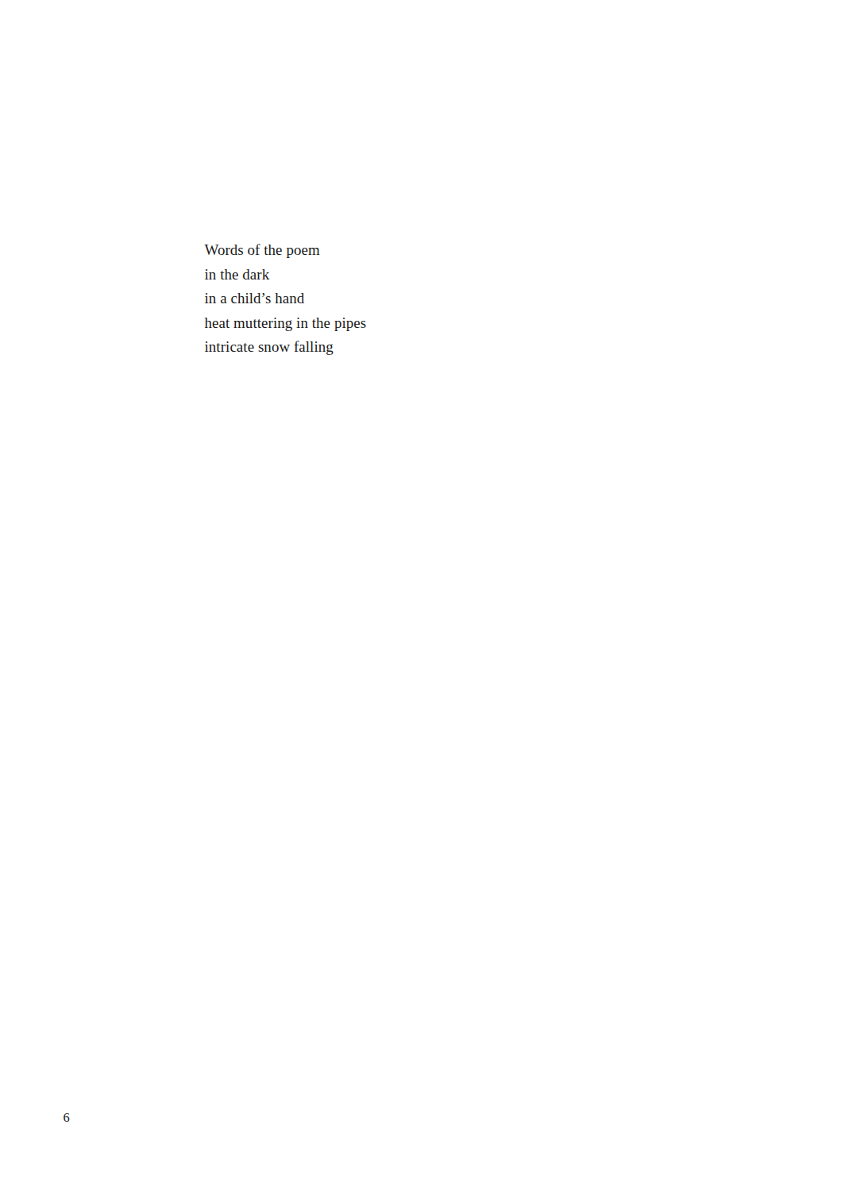Words of the poem
in the dark
in a child’s hand
heat muttering in the pipes
intricate snow falling
6